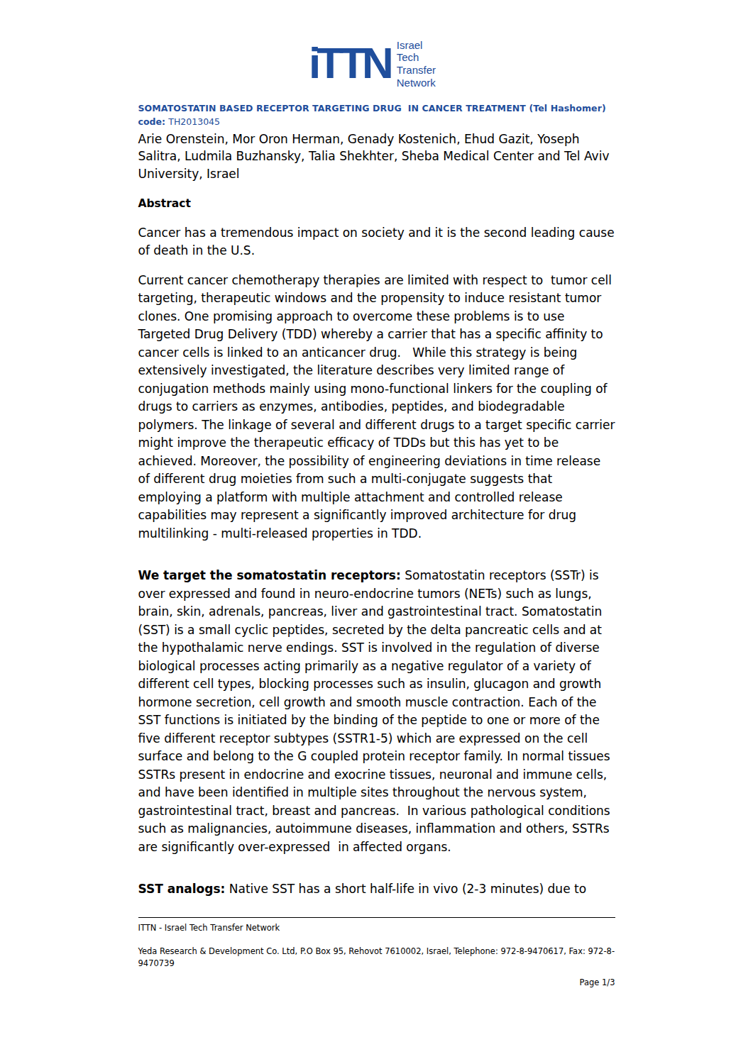iTTN
Israel
Tech
Transfer
Network
SOMATOSTATIN BASED RECEPTOR TARGETING DRUG IN CANCER TREATMENT (Tel Hashomer)
code: TH2013045
Arie Orenstein, Mor Oron Herman, Genady Kostenich, Ehud Gazit, Yoseph Salitra, Ludmila Buzhansky, Talia Shekhter, Sheba Medical Center and Tel Aviv University, Israel
Abstract
Cancer has a tremendous impact on society and it is the second leading cause of death in the U.S.
Current cancer chemotherapy therapies are limited with respect to tumor cell targeting, therapeutic windows and the propensity to induce resistant tumor clones. One promising approach to overcome these problems is to use Targeted Drug Delivery (TDD) whereby a carrier that has a specific affinity to cancer cells is linked to an anticancer drug. While this strategy is being extensively investigated, the literature describes very limited range of conjugation methods mainly using mono-functional linkers for the coupling of drugs to carriers as enzymes, antibodies, peptides, and biodegradable polymers. The linkage of several and different drugs to a target specific carrier might improve the therapeutic efficacy of TDDs but this has yet to be achieved. Moreover, the possibility of engineering deviations in time release of different drug moieties from such a multi-conjugate suggests that employing a platform with multiple attachment and controlled release capabilities may represent a significantly improved architecture for drug multilinking - multi-released properties in TDD.
We target the somatostatin receptors: Somatostatin receptors (SSTr) is over expressed and found in neuro-endocrine tumors (NETs) such as lungs, brain, skin, adrenals, pancreas, liver and gastrointestinal tract. Somatostatin (SST) is a small cyclic peptides, secreted by the delta pancreatic cells and at the hypothalamic nerve endings. SST is involved in the regulation of diverse biological processes acting primarily as a negative regulator of a variety of different cell types, blocking processes such as insulin, glucagon and growth hormone secretion, cell growth and smooth muscle contraction. Each of the SST functions is initiated by the binding of the peptide to one or more of the five different receptor subtypes (SSTR1-5) which are expressed on the cell surface and belong to the G coupled protein receptor family. In normal tissues SSTRs present in endocrine and exocrine tissues, neuronal and immune cells, and have been identified in multiple sites throughout the nervous system, gastrointestinal tract, breast and pancreas. In various pathological conditions such as malignancies, autoimmune diseases, inflammation and others, SSTRs are significantly over-expressed in affected organs.
SST analogs: Native SST has a short half-life in vivo (2-3 minutes) due to
ITTN - Israel Tech Transfer Network
Yeda Research & Development Co. Ltd, P.O Box 95, Rehovot 7610002, Israel, Telephone: 972-8-9470617, Fax: 972-8-9470739
Page 1/3